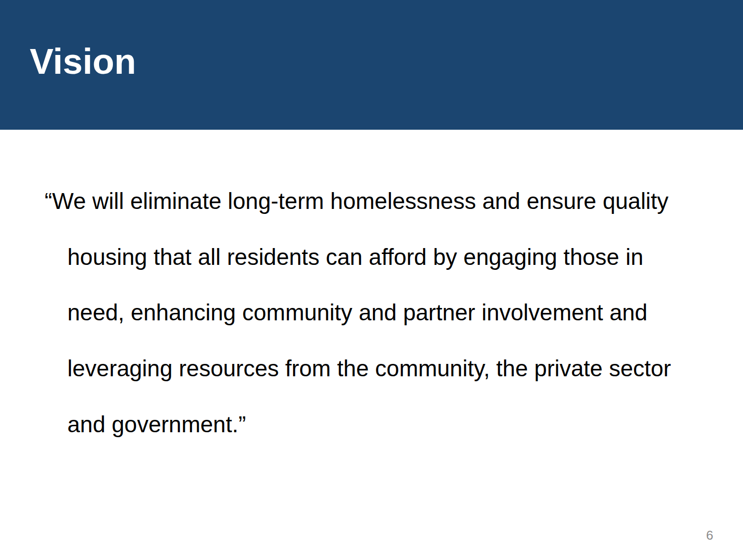Vision
“We will eliminate long-term homelessness and ensure quality housing that all residents can afford by engaging those in need, enhancing community and partner involvement and leveraging resources from the community, the private sector and government.”
6